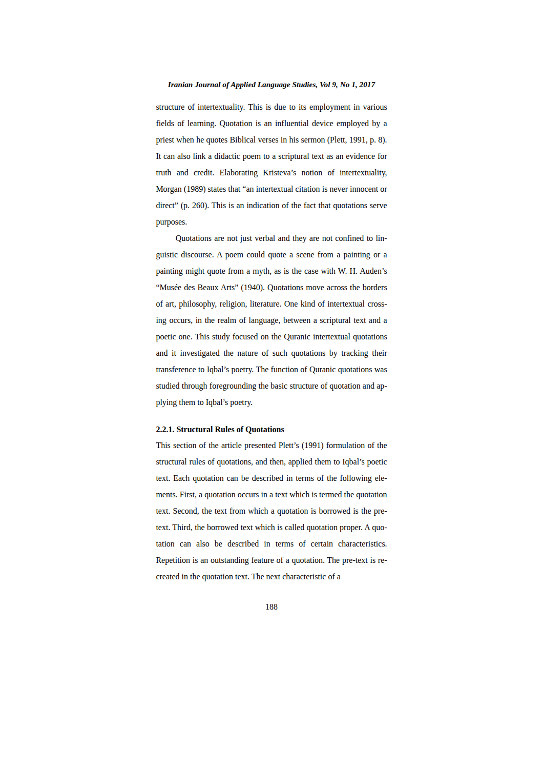Iranian Journal of Applied Language Studies, Vol 9, No 1, 2017
structure of intertextuality. This is due to its employment in various fields of learning. Quotation is an influential device employed by a priest when he quotes Biblical verses in his sermon (Plett, 1991, p. 8). It can also link a didactic poem to a scriptural text as an evidence for truth and credit. Elaborating Kristeva’s notion of intertextuality, Morgan (1989) states that “an intertextual citation is never innocent or direct” (p. 260). This is an indication of the fact that quotations serve purposes.
Quotations are not just verbal and they are not confined to linguistic discourse. A poem could quote a scene from a painting or a painting might quote from a myth, as is the case with W. H. Auden’s “Musée des Beaux Arts” (1940). Quotations move across the borders of art, philosophy, religion, literature. One kind of intertextual crossing occurs, in the realm of language, between a scriptural text and a poetic one. This study focused on the Quranic intertextual quotations and it investigated the nature of such quotations by tracking their transference to Iqbal’s poetry. The function of Quranic quotations was studied through foregrounding the basic structure of quotation and applying them to Iqbal’s poetry.
2.2.1. Structural Rules of Quotations
This section of the article presented Plett’s (1991) formulation of the structural rules of quotations, and then, applied them to Iqbal’s poetic text. Each quotation can be described in terms of the following elements. First, a quotation occurs in a text which is termed the quotation text. Second, the text from which a quotation is borrowed is the pre-text. Third, the borrowed text which is called quotation proper. A quotation can also be described in terms of certain characteristics. Repetition is an outstanding feature of a quotation. The pre-text is re-created in the quotation text. The next characteristic of a
188